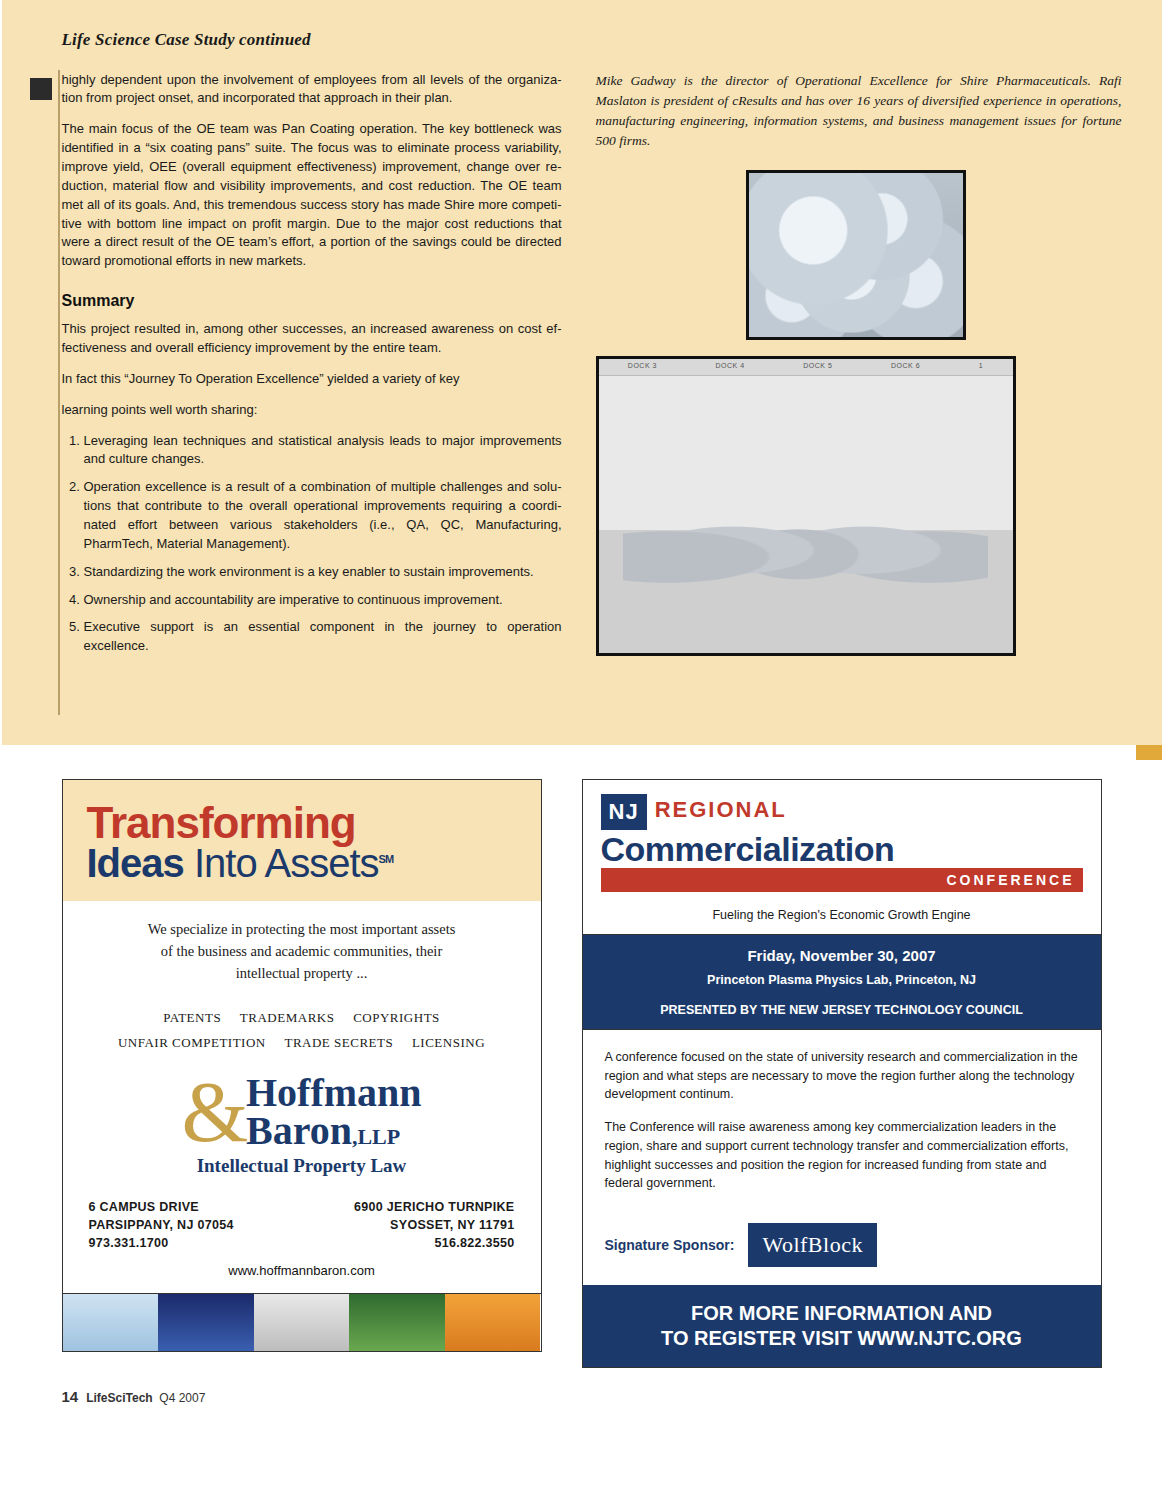Life Science Case Study continued
highly dependent upon the involvement of employees from all levels of the organization from project onset, and incorporated that approach in their plan.
The main focus of the OE team was Pan Coating operation. The key bottleneck was identified in a “six coating pans” suite. The focus was to eliminate process variability, improve yield, OEE (overall equipment effectiveness) improvement, change over reduction, material flow and visibility improvements, and cost reduction. The OE team met all of its goals. And, this tremendous success story has made Shire more competitive with bottom line impact on profit margin. Due to the major cost reductions that were a direct result of the OE team’s effort, a portion of the savings could be directed toward promotional efforts in new markets.
Summary
This project resulted in, among other successes, an increased awareness on cost effectiveness and overall efficiency improvement by the entire team.
In fact this “Journey To Operation Excellence” yielded a variety of key
learning points well worth sharing:
Leveraging lean techniques and statistical analysis leads to major improvements and culture changes.
Operation excellence is a result of a combination of multiple challenges and solutions that contribute to the overall operational improvements requiring a coordinated effort between various stakeholders (i.e., QA, QC, Manufacturing, PharmTech, Material Management).
Standardizing the work environment is a key enabler to sustain improvements.
Ownership and accountability are imperative to continuous improvement.
Executive support is an essential component in the journey to operation excellence.
Mike Gadway is the director of Operational Excellence for Shire Pharmaceuticals. Rafi Maslaton is president of cResults and has over 16 years of diversified experience in operations, manufacturing engineering, information systems, and business management issues for fortune 500 firms.
DOCK 3 DOCK 4 DOCK 5 DOCK 61
Transforming
Ideas Into AssetsSM
We specialize in protecting the most important assets
of the business and academic communities, their
intellectual property ...
PATENTS TRADEMARKS COPYRIGHTS
UNFAIR COMPETITION TRADE SECRETS LICENSING
& Hoffmann
Baron,LLP
Intellectual Property Law
6 CAMPUS DRIVE
PARSIPPANY, NJ 07054
973.331.1700
6900 JERICHO TURNPIKE
SYOSSET, NY 11791
516.822.3550
www.hoffmannbaron.com
NJ REGIONAL
Commercialization
CONFERENCE
Fueling the Region's Economic Growth Engine
Friday, November 30, 2007
Princeton Plasma Physics Lab, Princeton, NJ
PRESENTED BY THE NEW JERSEY TECHNOLOGY COUNCIL
A conference focused on the state of university research and commercialization in the region and what steps are necessary to move the region further along the technology development continum.
The Conference will raise awareness among key commercialization leaders in the region, share and support current technology transfer and commercialization efforts, highlight successes and position the region for increased funding from state and federal government.
Signature Sponsor: WolfBlock
FOR MORE INFORMATION AND
TO REGISTER VISIT WWW.NJTC.ORG
14 LifeSciTech Q4 2007